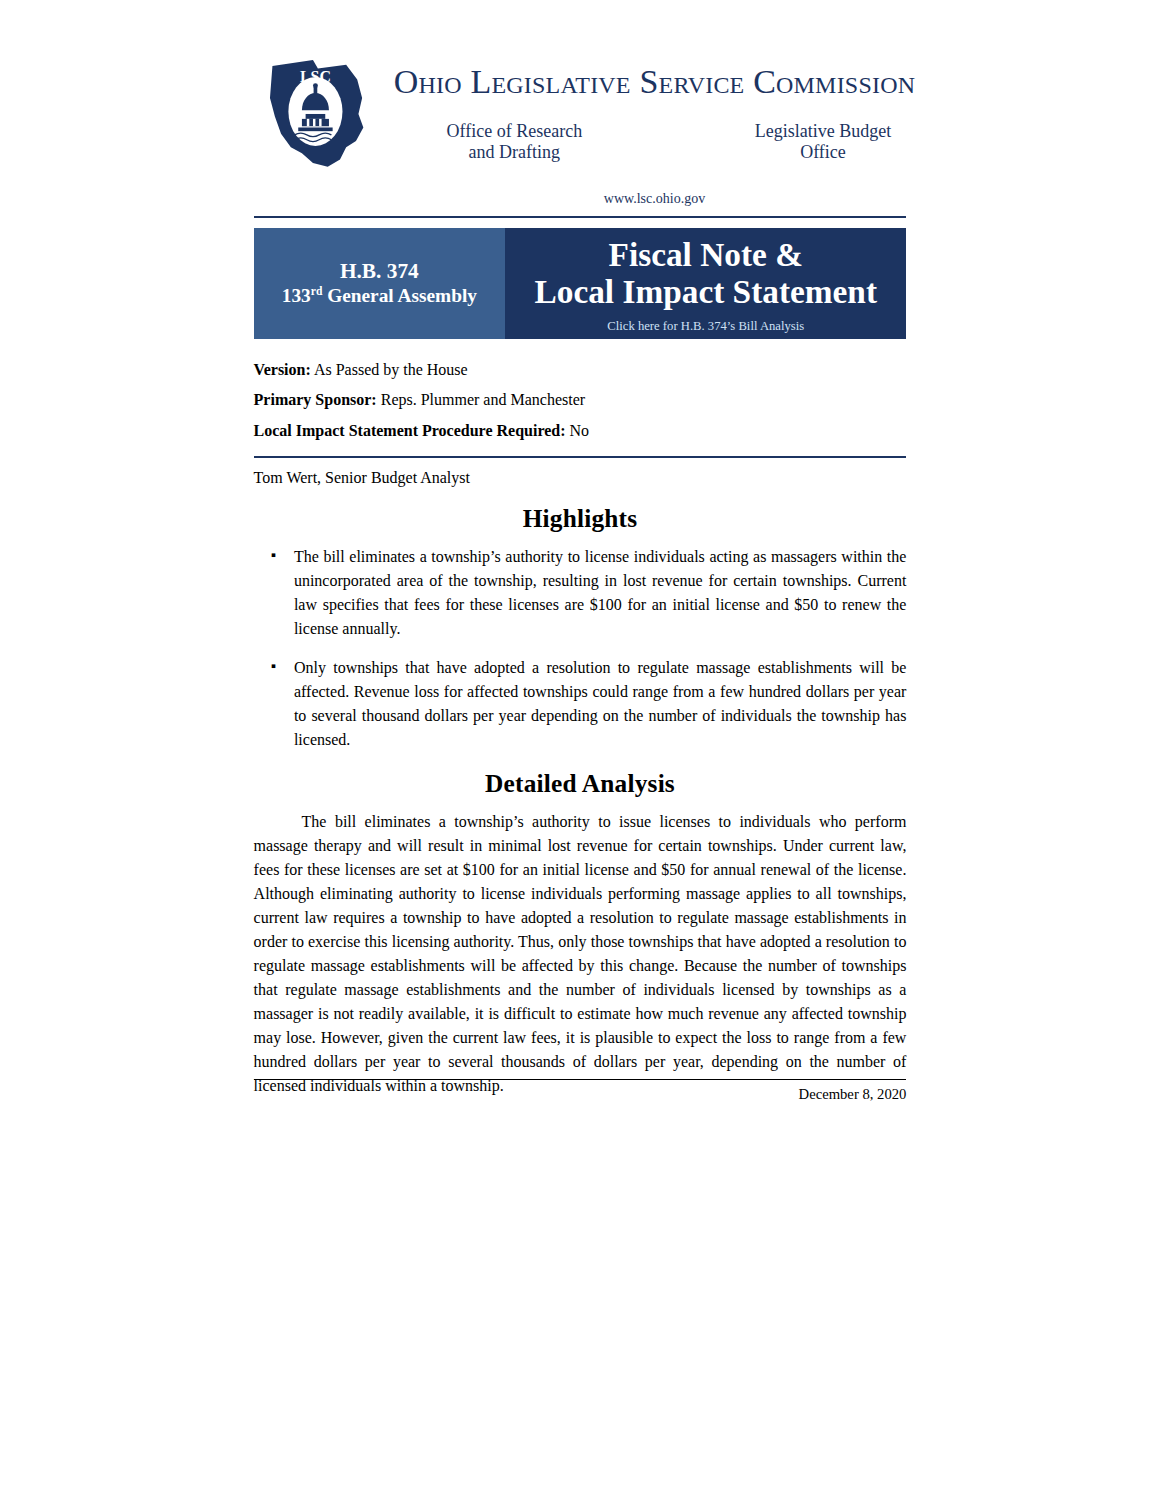LSC
Ohio Legislative Service Commission
Office of Research
and Drafting
Legislative Budget
Office
www.lsc.ohio.gov
H.B. 374
133rd General Assembly
Fiscal Note &
Local Impact Statement
Click here for H.B. 374’s Bill Analysis
Version: As Passed by the House
Primary Sponsor: Reps. Plummer and Manchester
Local Impact Statement Procedure Required: No
Tom Wert, Senior Budget Analyst
Highlights
The bill eliminates a township’s authority to license individuals acting as massagers within the unincorporated area of the township, resulting in lost revenue for certain townships. Current law specifies that fees for these licenses are $100 for an initial license and $50 to renew the license annually.
Only townships that have adopted a resolution to regulate massage establishments will be affected. Revenue loss for affected townships could range from a few hundred dollars per year to several thousand dollars per year depending on the number of individuals the township has licensed.
Detailed Analysis
The bill eliminates a township’s authority to issue licenses to individuals who perform massage therapy and will result in minimal lost revenue for certain townships. Under current law, fees for these licenses are set at $100 for an initial license and $50 for annual renewal of the license. Although eliminating authority to license individuals performing massage applies to all townships, current law requires a township to have adopted a resolution to regulate massage establishments in order to exercise this licensing authority. Thus, only those townships that have adopted a resolution to regulate massage establishments will be affected by this change. Because the number of townships that regulate massage establishments and the number of individuals licensed by townships as a massager is not readily available, it is difficult to estimate how much revenue any affected township may lose. However, given the current law fees, it is plausible to expect the loss to range from a few hundred dollars per year to several thousands of dollars per year, depending on the number of licensed individuals within a township.
December 8, 2020